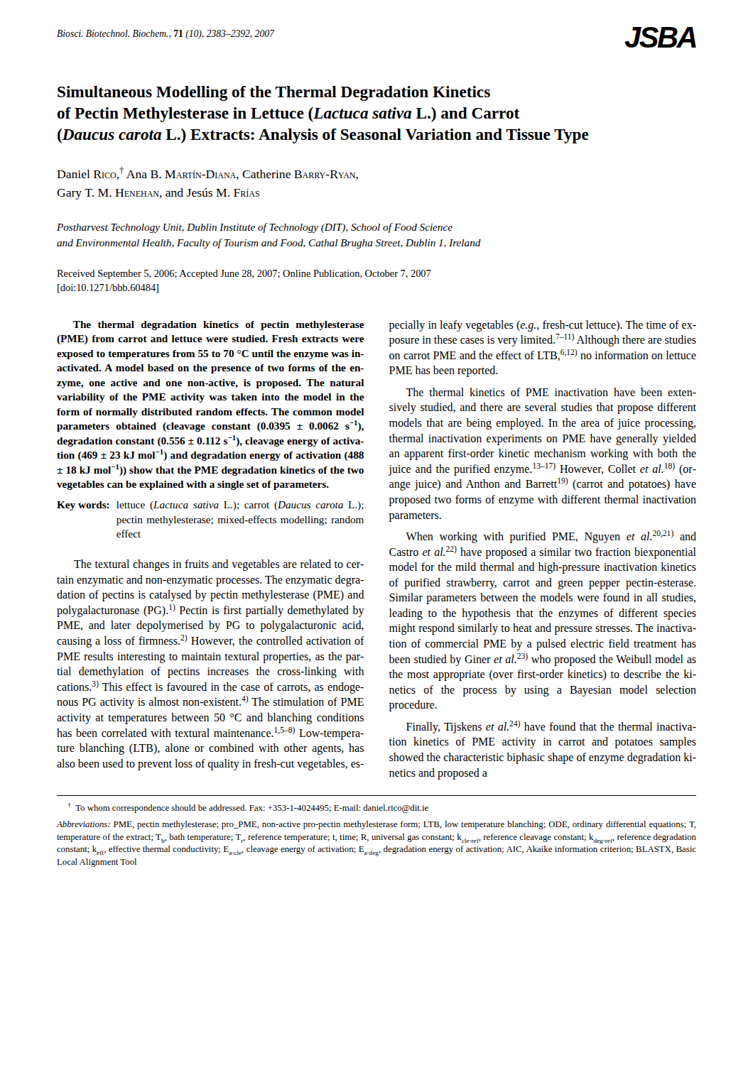Biosci. Biotechnol. Biochem., 71 (10), 2383–2392, 2007
JSBA
Simultaneous Modelling of the Thermal Degradation Kinetics
of Pectin Methylesterase in Lettuce (Lactuca sativa L.) and Carrot
(Daucus carota L.) Extracts: Analysis of Seasonal Variation and Tissue Type
Daniel Rico,† Ana B. Martín-Diana, Catherine Barry-Ryan,
Gary T. M. Henehan, and Jesús M. Frías
Postharvest Technology Unit, Dublin Institute of Technology (DIT), School of Food Science
and Environmental Health, Faculty of Tourism and Food, Cathal Brugha Street, Dublin 1, Ireland
Received September 5, 2006; Accepted June 28, 2007; Online Publication, October 7, 2007
[doi:10.1271/bbb.60484]
The thermal degradation kinetics of pectin methylesterase (PME) from carrot and lettuce were studied. Fresh extracts were exposed to temperatures from 55 to 70 °C until the enzyme was inactivated. A model based on the presence of two forms of the enzyme, one active and one non-active, is proposed. The natural variability of the PME activity was taken into the model in the form of normally distributed random effects. The common model parameters obtained (cleavage constant (0.0395 ± 0.0062 s−1), degradation constant (0.556 ± 0.112 s−1), cleavage energy of activation (469 ± 23 kJ mol−1) and degradation energy of activation (488 ± 18 kJ mol−1)) show that the PME degradation kinetics of the two vegetables can be explained with a single set of parameters.
Key words: lettuce (Lactuca sativa L.); carrot (Daucus carota L.); pectin methylesterase; mixed-effects modelling; random effect
The textural changes in fruits and vegetables are related to certain enzymatic and non-enzymatic processes. The enzymatic degradation of pectins is catalysed by pectin methylesterase (PME) and polygalacturonase (PG).1) Pectin is first partially demethylated by PME, and later depolymerised by PG to polygalacturonic acid, causing a loss of firmness.2) However, the controlled activation of PME results interesting to maintain textural properties, as the partial demethylation of pectins increases the cross-linking with cations.3) This effect is favoured in the case of carrots, as endogenous PG activity is almost non-existent.4) The stimulation of PME activity at temperatures between 50 °C and blanching conditions has been correlated with textural maintenance.1,5–8) Low-temperature blanching (LTB), alone or combined with other agents, has also been used to prevent loss of quality in fresh-cut vegetables, especially in leafy vegetables (e.g., fresh-cut lettuce). The time of exposure in these cases is very limited.7–11) Although there are studies on carrot PME and the effect of LTB,6,12) no information on lettuce PME has been reported.
The thermal kinetics of PME inactivation have been extensively studied, and there are several studies that propose different models that are being employed. In the area of juice processing, thermal inactivation experiments on PME have generally yielded an apparent first-order kinetic mechanism working with both the juice and the purified enzyme.13–17) However, Collet et al.18) (orange juice) and Anthon and Barrett19) (carrot and potatoes) have proposed two forms of enzyme with different thermal inactivation parameters.
When working with purified PME, Nguyen et al.20,21) and Castro et al.22) have proposed a similar two fraction biexponential model for the mild thermal and high-pressure inactivation kinetics of purified strawberry, carrot and green pepper pectin-esterase. Similar parameters between the models were found in all studies, leading to the hypothesis that the enzymes of different species might respond similarly to heat and pressure stresses. The inactivation of commercial PME by a pulsed electric field treatment has been studied by Giner et al.23) who proposed the Weibull model as the most appropriate (over first-order kinetics) to describe the kinetics of the process by using a Bayesian model selection procedure.
Finally, Tijskens et al.24) have found that the thermal inactivation kinetics of PME activity in carrot and potatoes samples showed the characteristic biphasic shape of enzyme degradation kinetics and proposed a
† To whom correspondence should be addressed. Fax: +353-1-4024495; E-mail: daniel.rico@dit.ie
Abbreviations: PME, pectin methylesterase; pro_PME, non-active pro-pectin methylesterase form; LTB, low temperature blanching; ODE, ordinary differential equations; T, temperature of the extract; Tb, bath temperature; Tr, reference temperature; t, time; R, universal gas constant; kcle-ref, reference cleavage constant; kdeg-ref, reference degradation constant; keff, effective thermal conductivity; Ea-cle, cleavage energy of activation; Ea-deg, degradation energy of activation; AIC, Akaike information criterion; BLASTX, Basic Local Alignment Tool